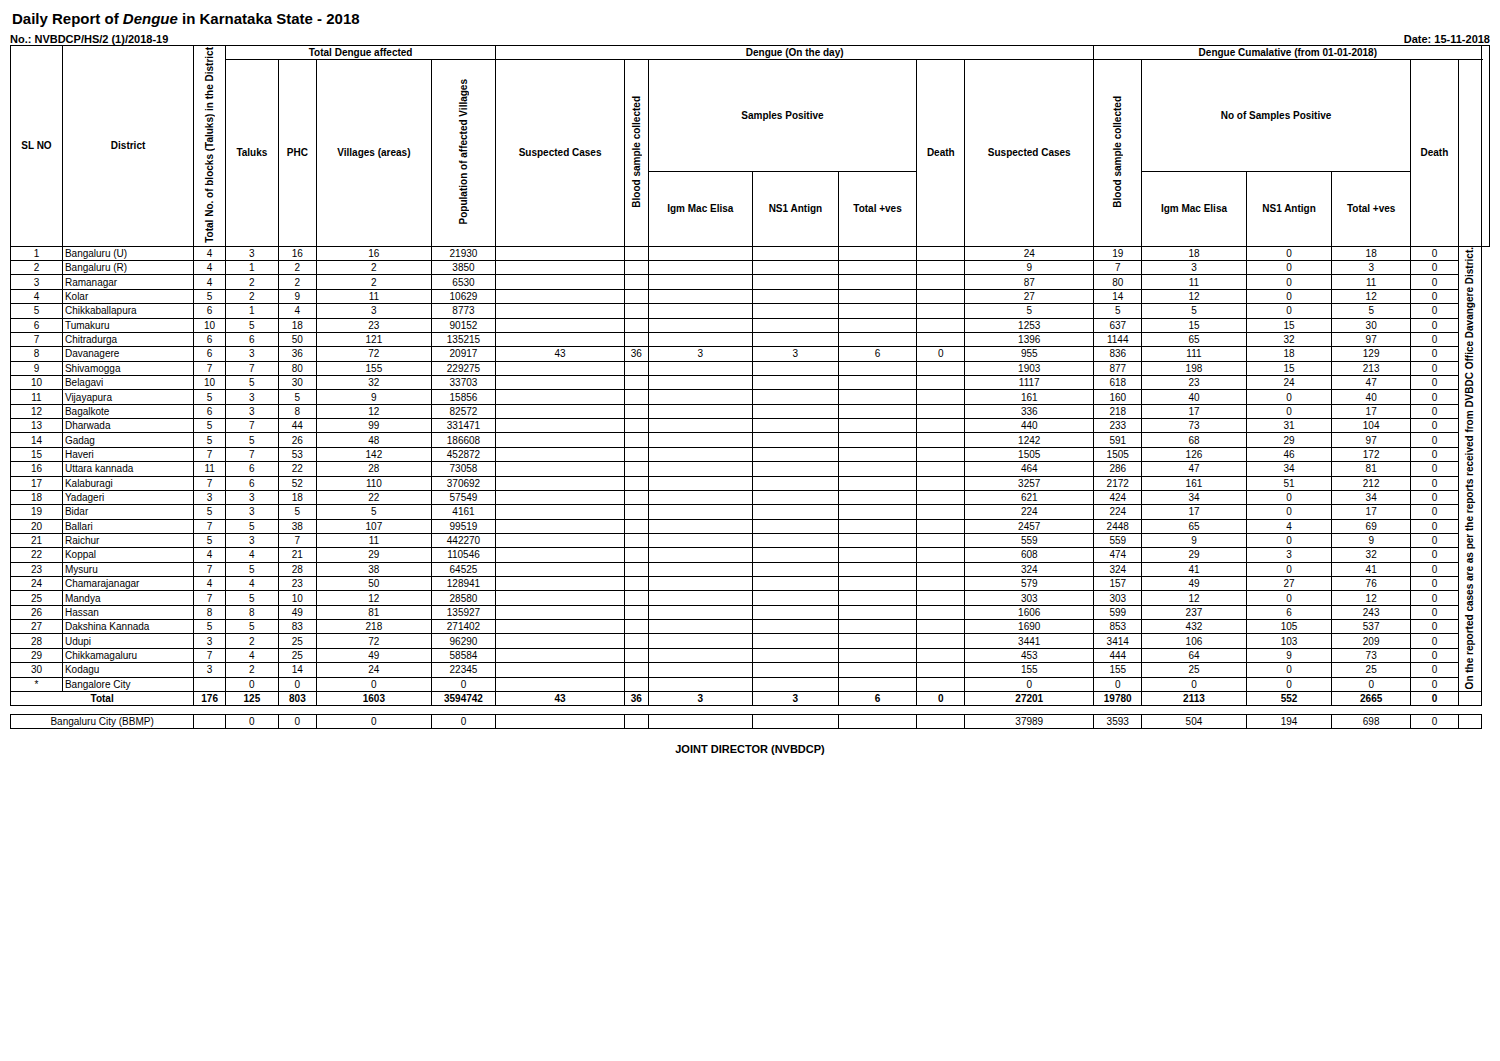Daily Report of Dengue in Karnataka State - 2018
No.: NVBDCP/HS/2 (1)/2018-19 Date: 15-11-2018
| SL NO | District | Total No. of blocks (Taluks) in the District | Total Dengue affected | Dengue (On the day) | Dengue Cumalative (from 01-01-2018) | |
| --- | --- | --- | --- | --- | --- | --- |
| Taluks | PHC | Villages (areas) | Population of affected Villages | Suspected Cases | Blood sample collected | Samples Positive | Death | Suspected Cases | Blood sample collected | No of Samples Positive | Death |
| Igm Mac Elisa | NS1 Antign | Total +ves | Igm Mac Elisa | NS1 Antign | Total +ves |
| 1 | Bangaluru (U) | 4 | 3 | 16 | 16 | 21930 | | | | | | | 24 | 19 | 18 | 0 | 18 | 0 | On the reported cases are as per the reports received from DVBDC Office Davangere District. |
| 2 | Bangaluru (R) | 4 | 1 | 2 | 2 | 3850 | | | | | | | 9 | 7 | 3 | 0 | 3 | 0 |
| 3 | Ramanagar | 4 | 2 | 2 | 2 | 6530 | | | | | | | 87 | 80 | 11 | 0 | 11 | 0 |
| 4 | Kolar | 5 | 2 | 9 | 11 | 10629 | | | | | | | 27 | 14 | 12 | 0 | 12 | 0 |
| 5 | Chikkaballapura | 6 | 1 | 4 | 3 | 8773 | | | | | | | 5 | 5 | 5 | 0 | 5 | 0 |
| 6 | Tumakuru | 10 | 5 | 18 | 23 | 90152 | | | | | | | 1253 | 637 | 15 | 15 | 30 | 0 |
| 7 | Chitradurga | 6 | 6 | 50 | 121 | 135215 | | | | | | | 1396 | 1144 | 65 | 32 | 97 | 0 |
| 8 | Davanagere | 6 | 3 | 36 | 72 | 20917 | 43 | 36 | 3 | 3 | 6 | 0 | 955 | 836 | 111 | 18 | 129 | 0 |
| 9 | Shivamogga | 7 | 7 | 80 | 155 | 229275 | | | | | | | 1903 | 877 | 198 | 15 | 213 | 0 |
| 10 | Belagavi | 10 | 5 | 30 | 32 | 33703 | | | | | | | 1117 | 618 | 23 | 24 | 47 | 0 |
| 11 | Vijayapura | 5 | 3 | 5 | 9 | 15856 | | | | | | | 161 | 160 | 40 | 0 | 40 | 0 |
| 12 | Bagalkote | 6 | 3 | 8 | 12 | 82572 | | | | | | | 336 | 218 | 17 | 0 | 17 | 0 |
| 13 | Dharwada | 5 | 7 | 44 | 99 | 331471 | | | | | | | 440 | 233 | 73 | 31 | 104 | 0 |
| 14 | Gadag | 5 | 5 | 26 | 48 | 186608 | | | | | | | 1242 | 591 | 68 | 29 | 97 | 0 |
| 15 | Haveri | 7 | 7 | 53 | 142 | 452872 | | | | | | | 1505 | 1505 | 126 | 46 | 172 | 0 |
| 16 | Uttara kannada | 11 | 6 | 22 | 28 | 73058 | | | | | | | 464 | 286 | 47 | 34 | 81 | 0 |
| 17 | Kalaburagi | 7 | 6 | 52 | 110 | 370692 | | | | | | | 3257 | 2172 | 161 | 51 | 212 | 0 |
| 18 | Yadageri | 3 | 3 | 18 | 22 | 57549 | | | | | | | 621 | 424 | 34 | 0 | 34 | 0 |
| 19 | Bidar | 5 | 3 | 5 | 5 | 4161 | | | | | | | 224 | 224 | 17 | 0 | 17 | 0 |
| 20 | Ballari | 7 | 5 | 38 | 107 | 99519 | | | | | | | 2457 | 2448 | 65 | 4 | 69 | 0 |
| 21 | Raichur | 5 | 3 | 7 | 11 | 442270 | | | | | | | 559 | 559 | 9 | 0 | 9 | 0 |
| 22 | Koppal | 4 | 4 | 21 | 29 | 110546 | | | | | | | 608 | 474 | 29 | 3 | 32 | 0 |
| 23 | Mysuru | 7 | 5 | 28 | 38 | 64525 | | | | | | | 324 | 324 | 41 | 0 | 41 | 0 |
| 24 | Chamarajanagar | 4 | 4 | 23 | 50 | 128941 | | | | | | | 579 | 157 | 49 | 27 | 76 | 0 |
| 25 | Mandya | 7 | 5 | 10 | 12 | 28580 | | | | | | | 303 | 303 | 12 | 0 | 12 | 0 |
| 26 | Hassan | 8 | 8 | 49 | 81 | 135927 | | | | | | | 1606 | 599 | 237 | 6 | 243 | 0 |
| 27 | Dakshina Kannada | 5 | 5 | 83 | 218 | 271402 | | | | | | | 1690 | 853 | 432 | 105 | 537 | 0 |
| 28 | Udupi | 3 | 2 | 25 | 72 | 96290 | | | | | | | 3441 | 3414 | 106 | 103 | 209 | 0 |
| 29 | Chikkamagaluru | 7 | 4 | 25 | 49 | 58584 | | | | | | | 453 | 444 | 64 | 9 | 73 | 0 |
| 30 | Kodagu | 3 | 2 | 14 | 24 | 22345 | | | | | | | 155 | 155 | 25 | 0 | 25 | 0 |
| * | Bangalore City | | 0 | 0 | 0 | 0 | | | | | | | 0 | 0 | 0 | 0 | 0 | 0 |
| Total | 176 | 125 | 803 | 1603 | 3594742 | 43 | 36 | 3 | 3 | 6 | 0 | 27201 | 19780 | 2113 | 552 | 2665 | 0 | |
| Bangaluru City (BBMP) | | 0 | 0 | 0 | 0 | | | | | | | 37989 | 3593 | 504 | 194 | 698 | 0 | |
JOINT DIRECTOR (NVBDCP)